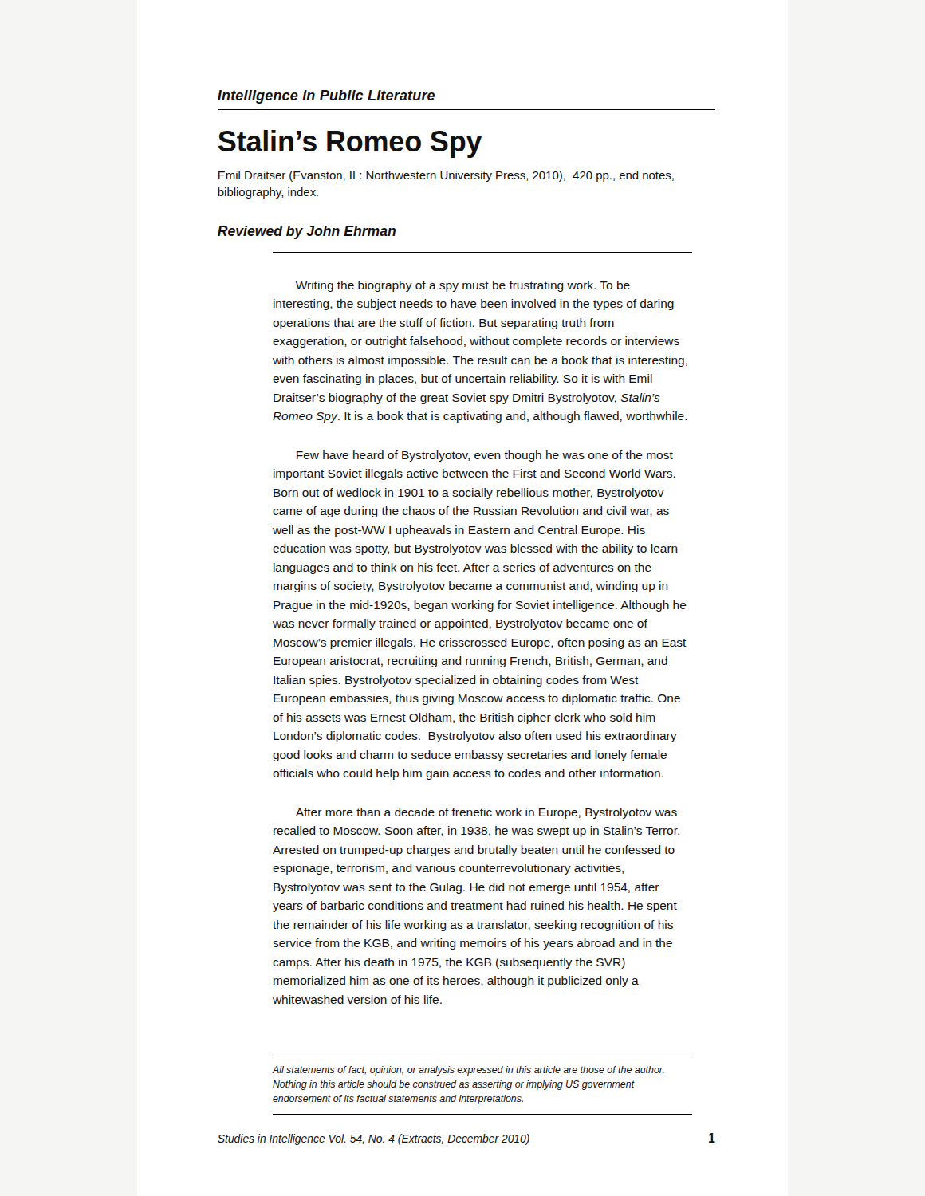Intelligence in Public Literature
Stalin’s Romeo Spy
Emil Draitser (Evanston, IL: Northwestern University Press, 2010), 420 pp., end notes, bibliography, index.
Reviewed by John Ehrman
Writing the biography of a spy must be frustrating work. To be interesting, the subject needs to have been involved in the types of daring operations that are the stuff of fiction. But separating truth from exaggeration, or outright falsehood, without complete records or interviews with others is almost impossible. The result can be a book that is interesting, even fascinating in places, but of uncertain reliability. So it is with Emil Draitser’s biography of the great Soviet spy Dmitri Bystrolyotov, Stalin’s Romeo Spy. It is a book that is captivating and, although flawed, worthwhile.
Few have heard of Bystrolyotov, even though he was one of the most important Soviet illegals active between the First and Second World Wars. Born out of wedlock in 1901 to a socially rebellious mother, Bystrolyotov came of age during the chaos of the Russian Revolution and civil war, as well as the post-WW I upheavals in Eastern and Central Europe. His education was spotty, but Bystrolyotov was blessed with the ability to learn languages and to think on his feet. After a series of adventures on the margins of society, Bystrolyotov became a communist and, winding up in Prague in the mid-1920s, began working for Soviet intelligence. Although he was never formally trained or appointed, Bystrolyotov became one of Moscow’s premier illegals. He crisscrossed Europe, often posing as an East European aristocrat, recruiting and running French, British, German, and Italian spies. Bystrolyotov specialized in obtaining codes from West European embassies, thus giving Moscow access to diplomatic traffic. One of his assets was Ernest Oldham, the British cipher clerk who sold him London’s diplomatic codes. Bystrolyotov also often used his extraordinary good looks and charm to seduce embassy secretaries and lonely female officials who could help him gain access to codes and other information.
After more than a decade of frenetic work in Europe, Bystrolyotov was recalled to Moscow. Soon after, in 1938, he was swept up in Stalin’s Terror. Arrested on trumped-up charges and brutally beaten until he confessed to espionage, terrorism, and various counterrevolutionary activities, Bystrolyotov was sent to the Gulag. He did not emerge until 1954, after years of barbaric conditions and treatment had ruined his health. He spent the remainder of his life working as a translator, seeking recognition of his service from the KGB, and writing memoirs of his years abroad and in the camps. After his death in 1975, the KGB (subsequently the SVR) memorialized him as one of its heroes, although it publicized only a whitewashed version of his life.
All statements of fact, opinion, or analysis expressed in this article are those of the author. Nothing in this article should be construed as asserting or implying US government endorsement of its factual statements and interpretations.
Studies in Intelligence Vol. 54, No. 4 (Extracts, December 2010)
1